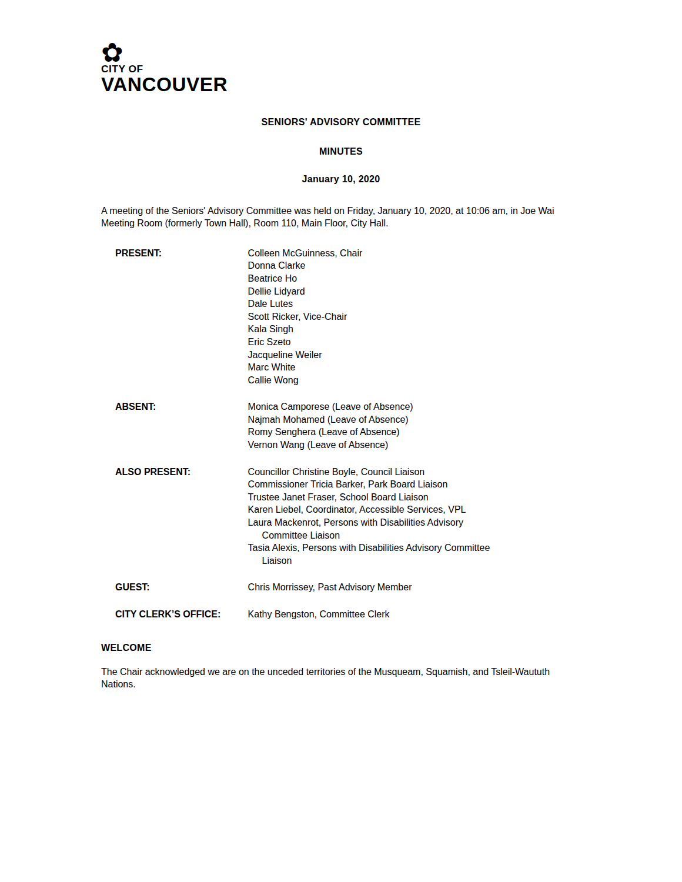✿
CITY OF
VANCOUVER
SENIORS' ADVISORY COMMITTEE
MINUTES
January 10, 2020
A meeting of the Seniors' Advisory Committee was held on Friday, January 10, 2020, at 10:06 am, in Joe Wai Meeting Room (formerly Town Hall), Room 110, Main Floor, City Hall.
| PRESENT: | Colleen McGuinness, Chair Donna Clarke Beatrice Ho Dellie Lidyard Dale Lutes Scott Ricker, Vice-Chair Kala Singh Eric Szeto Jacqueline Weiler Marc White Callie Wong |
| ABSENT: | Monica Camporese (Leave of Absence) Najmah Mohamed (Leave of Absence) Romy Senghera (Leave of Absence) Vernon Wang (Leave of Absence) |
| ALSO PRESENT: | Councillor Christine Boyle, Council Liaison Commissioner Tricia Barker, Park Board Liaison Trustee Janet Fraser, School Board Liaison Karen Liebel, Coordinator, Accessible Services, VPL Laura Mackenrot, Persons with Disabilities Advisory Committee Liaison Tasia Alexis, Persons with Disabilities Advisory Committee Liaison |
| GUEST: | Chris Morrissey, Past Advisory Member |
| CITY CLERK’S OFFICE: | Kathy Bengston, Committee Clerk |
WELCOME
The Chair acknowledged we are on the unceded territories of the Musqueam, Squamish, and Tsleil-Waututh Nations.